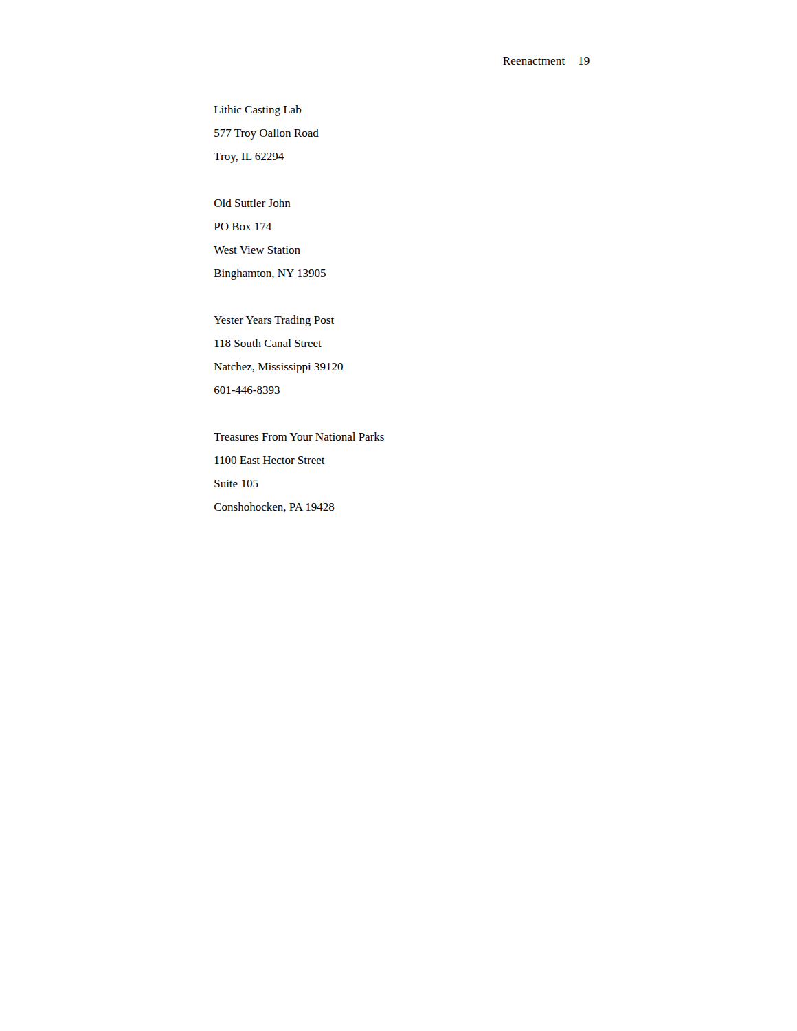Reenactment19
Lithic Casting Lab
577 Troy Oallon Road
Troy, IL 62294
Old Suttler John
PO Box 174
West View Station
Binghamton, NY 13905
Yester Years Trading Post
118 South Canal Street
Natchez, Mississippi 39120
601-446-8393
Treasures From Your National Parks
1100 East Hector Street
Suite 105
Conshohocken, PA 19428